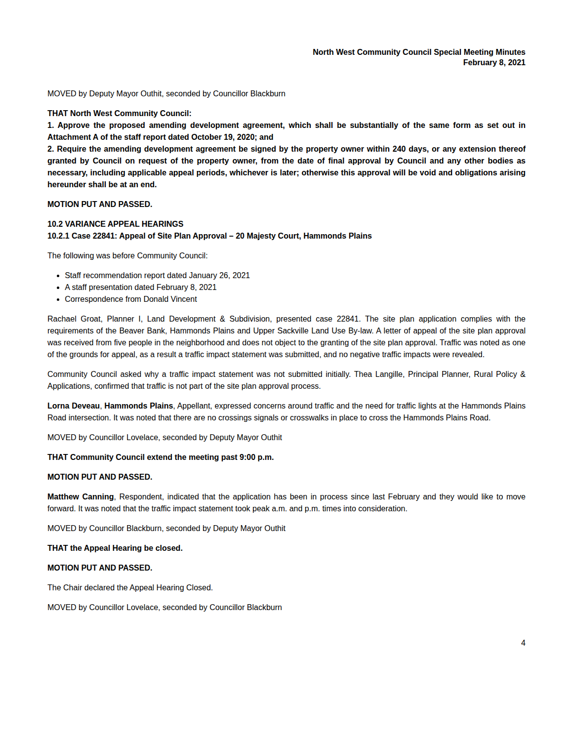North West Community Council Special Meeting Minutes
February 8, 2021
MOVED by Deputy Mayor Outhit, seconded by Councillor Blackburn
THAT North West Community Council:
1. Approve the proposed amending development agreement, which shall be substantially of the same form as set out in Attachment A of the staff report dated October 19, 2020; and
2. Require the amending development agreement be signed by the property owner within 240 days, or any extension thereof granted by Council on request of the property owner, from the date of final approval by Council and any other bodies as necessary, including applicable appeal periods, whichever is later; otherwise this approval will be void and obligations arising hereunder shall be at an end.
MOTION PUT AND PASSED.
10.2 VARIANCE APPEAL HEARINGS
10.2.1 Case 22841: Appeal of Site Plan Approval – 20 Majesty Court, Hammonds Plains
The following was before Community Council:
Staff recommendation report dated January 26, 2021
A staff presentation dated February 8, 2021
Correspondence from Donald Vincent
Rachael Groat, Planner I, Land Development & Subdivision, presented case 22841. The site plan application complies with the requirements of the Beaver Bank, Hammonds Plains and Upper Sackville Land Use By-law. A letter of appeal of the site plan approval was received from five people in the neighborhood and does not object to the granting of the site plan approval. Traffic was noted as one of the grounds for appeal, as a result a traffic impact statement was submitted, and no negative traffic impacts were revealed.
Community Council asked why a traffic impact statement was not submitted initially. Thea Langille, Principal Planner, Rural Policy & Applications, confirmed that traffic is not part of the site plan approval process.
Lorna Deveau, Hammonds Plains, Appellant, expressed concerns around traffic and the need for traffic lights at the Hammonds Plains Road intersection. It was noted that there are no crossings signals or crosswalks in place to cross the Hammonds Plains Road.
MOVED by Councillor Lovelace, seconded by Deputy Mayor Outhit
THAT Community Council extend the meeting past 9:00 p.m.
MOTION PUT AND PASSED.
Matthew Canning, Respondent, indicated that the application has been in process since last February and they would like to move forward. It was noted that the traffic impact statement took peak a.m. and p.m. times into consideration.
MOVED by Councillor Blackburn, seconded by Deputy Mayor Outhit
THAT the Appeal Hearing be closed.
MOTION PUT AND PASSED.
The Chair declared the Appeal Hearing Closed.
MOVED by Councillor Lovelace, seconded by Councillor Blackburn
4